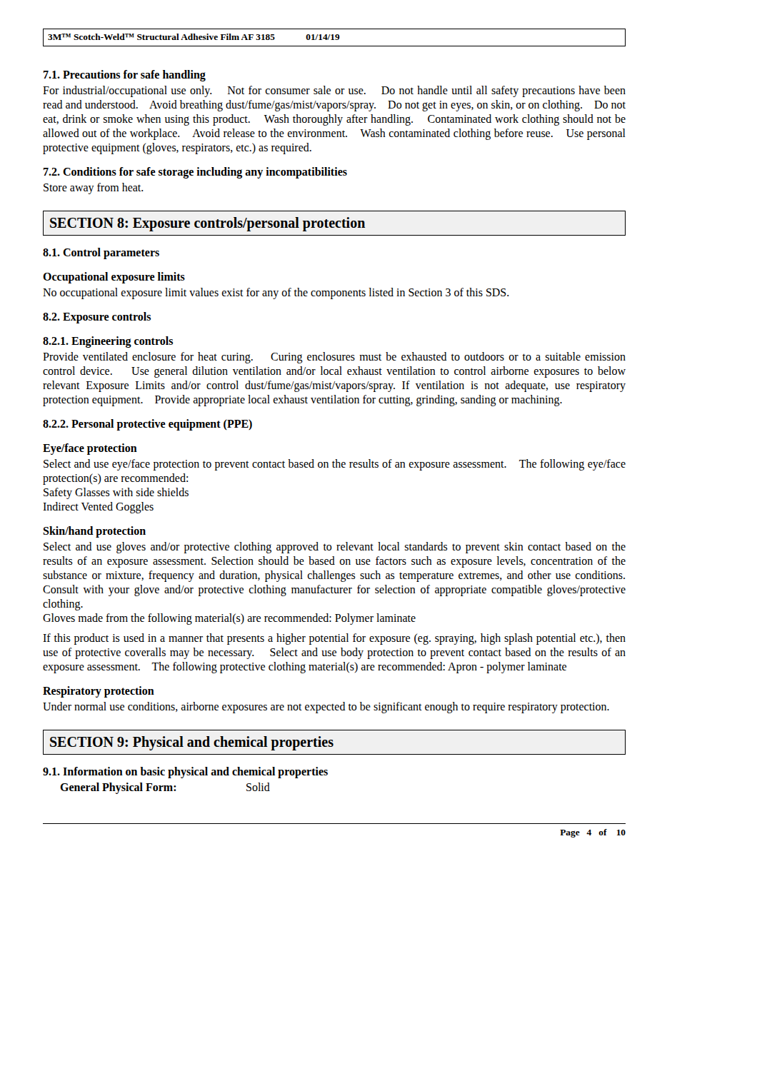3M™ Scotch-Weld™ Structural Adhesive Film AF 3185 01/14/19
7.1. Precautions for safe handling
For industrial/occupational use only. Not for consumer sale or use. Do not handle until all safety precautions have been read and understood. Avoid breathing dust/fume/gas/mist/vapors/spray. Do not get in eyes, on skin, or on clothing. Do not eat, drink or smoke when using this product. Wash thoroughly after handling. Contaminated work clothing should not be allowed out of the workplace. Avoid release to the environment. Wash contaminated clothing before reuse. Use personal protective equipment (gloves, respirators, etc.) as required.
7.2. Conditions for safe storage including any incompatibilities
Store away from heat.
SECTION 8: Exposure controls/personal protection
8.1. Control parameters
Occupational exposure limits
No occupational exposure limit values exist for any of the components listed in Section 3 of this SDS.
8.2. Exposure controls
8.2.1. Engineering controls
Provide ventilated enclosure for heat curing. Curing enclosures must be exhausted to outdoors or to a suitable emission control device. Use general dilution ventilation and/or local exhaust ventilation to control airborne exposures to below relevant Exposure Limits and/or control dust/fume/gas/mist/vapors/spray. If ventilation is not adequate, use respiratory protection equipment. Provide appropriate local exhaust ventilation for cutting, grinding, sanding or machining.
8.2.2. Personal protective equipment (PPE)
Eye/face protection
Select and use eye/face protection to prevent contact based on the results of an exposure assessment. The following eye/face protection(s) are recommended:
Safety Glasses with side shields
Indirect Vented Goggles
Skin/hand protection
Select and use gloves and/or protective clothing approved to relevant local standards to prevent skin contact based on the results of an exposure assessment. Selection should be based on use factors such as exposure levels, concentration of the substance or mixture, frequency and duration, physical challenges such as temperature extremes, and other use conditions. Consult with your glove and/or protective clothing manufacturer for selection of appropriate compatible gloves/protective clothing.
Gloves made from the following material(s) are recommended: Polymer laminate
If this product is used in a manner that presents a higher potential for exposure (eg. spraying, high splash potential etc.), then use of protective coveralls may be necessary. Select and use body protection to prevent contact based on the results of an exposure assessment. The following protective clothing material(s) are recommended: Apron - polymer laminate
Respiratory protection
Under normal use conditions, airborne exposures are not expected to be significant enough to require respiratory protection.
SECTION 9: Physical and chemical properties
9.1. Information on basic physical and chemical properties
General Physical Form: Solid
Page 4 of 10